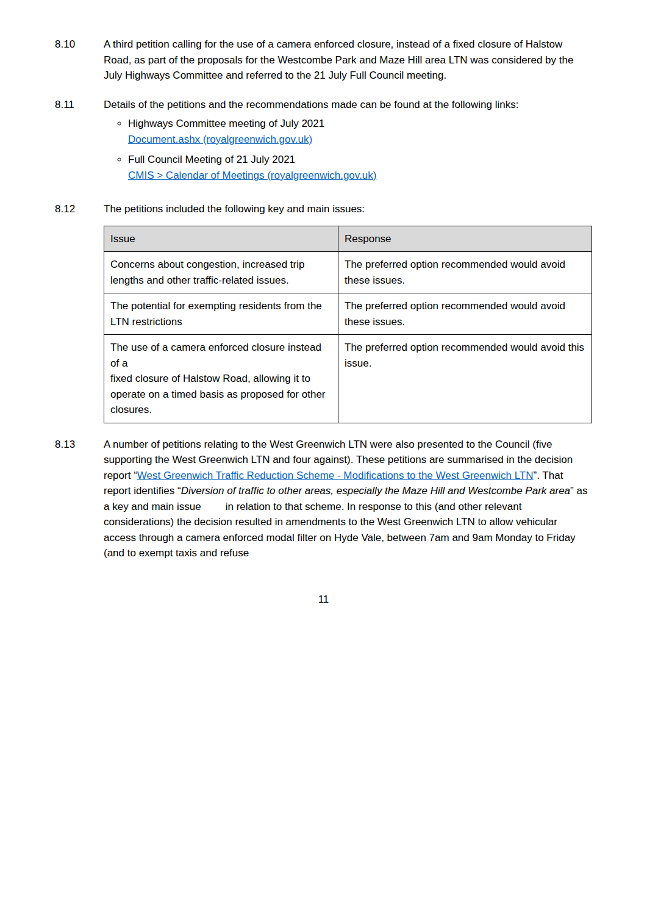8.10
A third petition calling for the use of a camera enforced closure, instead of a fixed closure of Halstow Road, as part of the proposals for the Westcombe Park and Maze Hill area LTN was considered by the July Highways Committee and referred to the 21 July Full Council meeting.
8.11
Details of the petitions and the recommendations made can be found at the following links:
Highways Committee meeting of July 2021
Document.ashx (royalgreenwich.gov.uk)
Full Council Meeting of 21 July 2021
CMIS > Calendar of Meetings (royalgreenwich.gov.uk)
8.12
The petitions included the following key and main issues:
| Issue | Response |
| --- | --- |
| Concerns about congestion, increased trip lengths and other traffic-related issues. | The preferred option recommended would avoid these issues. |
| The potential for exempting residents from the LTN restrictions | The preferred option recommended would avoid these issues. |
| The use of a camera enforced closure instead of a fixed closure of Halstow Road, allowing it to operate on a timed basis as proposed for other closures. | The preferred option recommended would avoid this issue. |
8.13
A number of petitions relating to the West Greenwich LTN were also presented to the Council (five supporting the West Greenwich LTN and four against). These petitions are summarised in the decision report “West Greenwich Traffic Reduction Scheme - Modifications to the West Greenwich LTN”. That report identifies “Diversion of traffic to other areas, especially the Maze Hill and Westcombe Park area” as a key and main issue in relation to that scheme. In response to this (and other relevant considerations) the decision resulted in amendments to the West Greenwich LTN to allow vehicular access through a camera enforced modal filter on Hyde Vale, between 7am and 9am Monday to Friday (and to exempt taxis and refuse
11